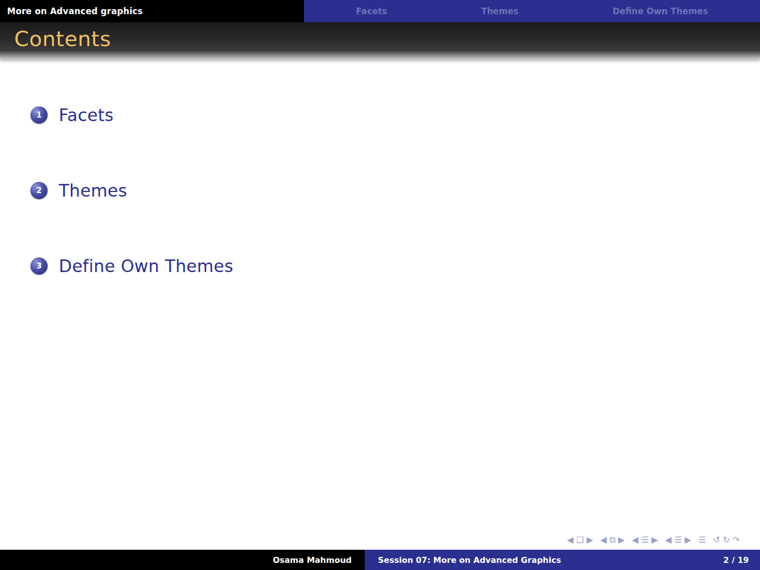More on Advanced graphics
Facets Themes Define Own Themes
Contents
1 Facets
2 Themes
3 Define Own Themes
◀ ❑ ▶ ◀ ⧉ ▶ ◀ ☰ ▶ ◀ ☰ ▶ ☰ ↺ ↻ ↷
Osama Mahmoud
Session 07: More on Advanced Graphics 2 / 19